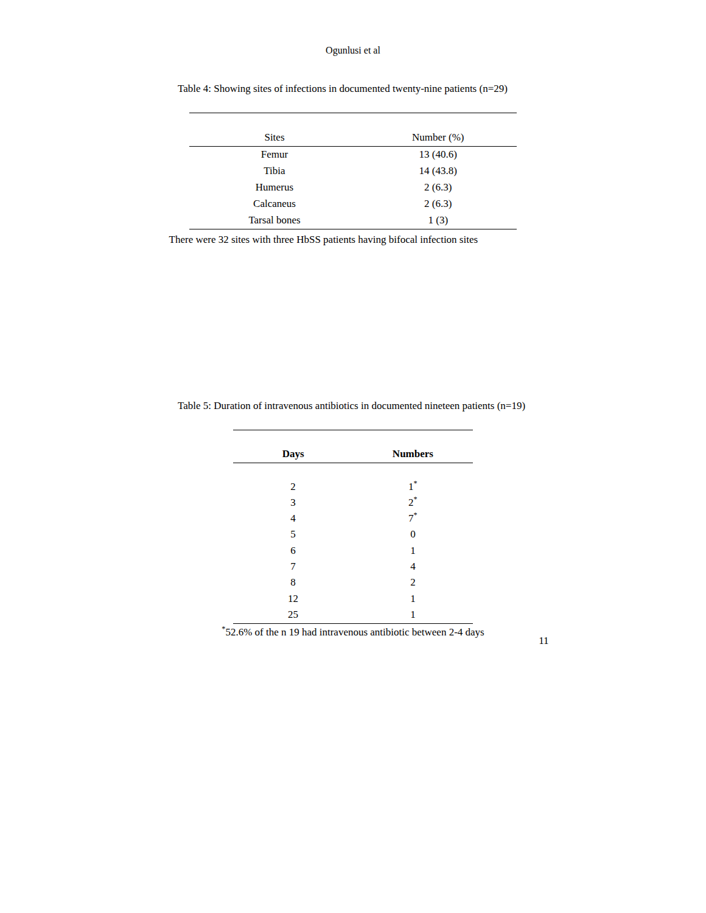Ogunlusi et al
Table 4: Showing sites of infections in documented twenty-nine patients (n=29)
| Sites | Number (%) |
| --- | --- |
| Femur | 13 (40.6) |
| Tibia | 14 (43.8) |
| Humerus | 2 (6.3) |
| Calcaneus | 2 (6.3) |
| Tarsal bones | 1 (3) |
There were 32 sites with three HbSS patients having bifocal infection sites
Table 5: Duration of intravenous antibiotics in documented nineteen patients (n=19)
| Days | Numbers |
| --- | --- |
| 2 | 1 * |
| 3 | 2 * |
| 4 | 7 * |
| 5 | 0 |
| 6 | 1 |
| 7 | 4 |
| 8 | 2 |
| 12 | 1 |
| 25 | 1 |
*52.6% of the n 19 had intravenous antibiotic between 2-4 days
11